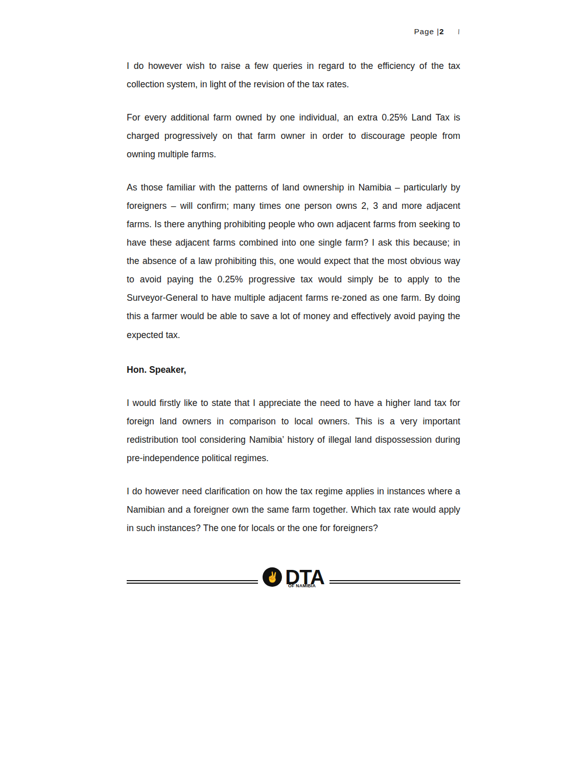Page |2\
I do however wish to raise a few queries in regard to the efficiency of the tax collection system, in light of the revision of the tax rates.
For every additional farm owned by one individual, an extra 0.25% Land Tax is charged progressively on that farm owner in order to discourage people from owning multiple farms.
As those familiar with the patterns of land ownership in Namibia – particularly by foreigners – will confirm; many times one person owns 2, 3 and more adjacent farms. Is there anything prohibiting people who own adjacent farms from seeking to have these adjacent farms combined into one single farm? I ask this because; in the absence of a law prohibiting this, one would expect that the most obvious way to avoid paying the 0.25% progressive tax would simply be to apply to the Surveyor-General to have multiple adjacent farms re-zoned as one farm. By doing this a farmer would be able to save a lot of money and effectively avoid paying the expected tax.
Hon. Speaker,
I would firstly like to state that I appreciate the need to have a higher land tax for foreign land owners in comparison to local owners. This is a very important redistribution tool considering Namibia’ history of illegal land dispossession during pre-independence political regimes.
I do however need clarification on how the tax regime applies in instances where a Namibian and a foreigner own the same farm together. Which tax rate would apply in such instances? The one for locals or the one for foreigners?
✌
DTA
OF NAMIBIA